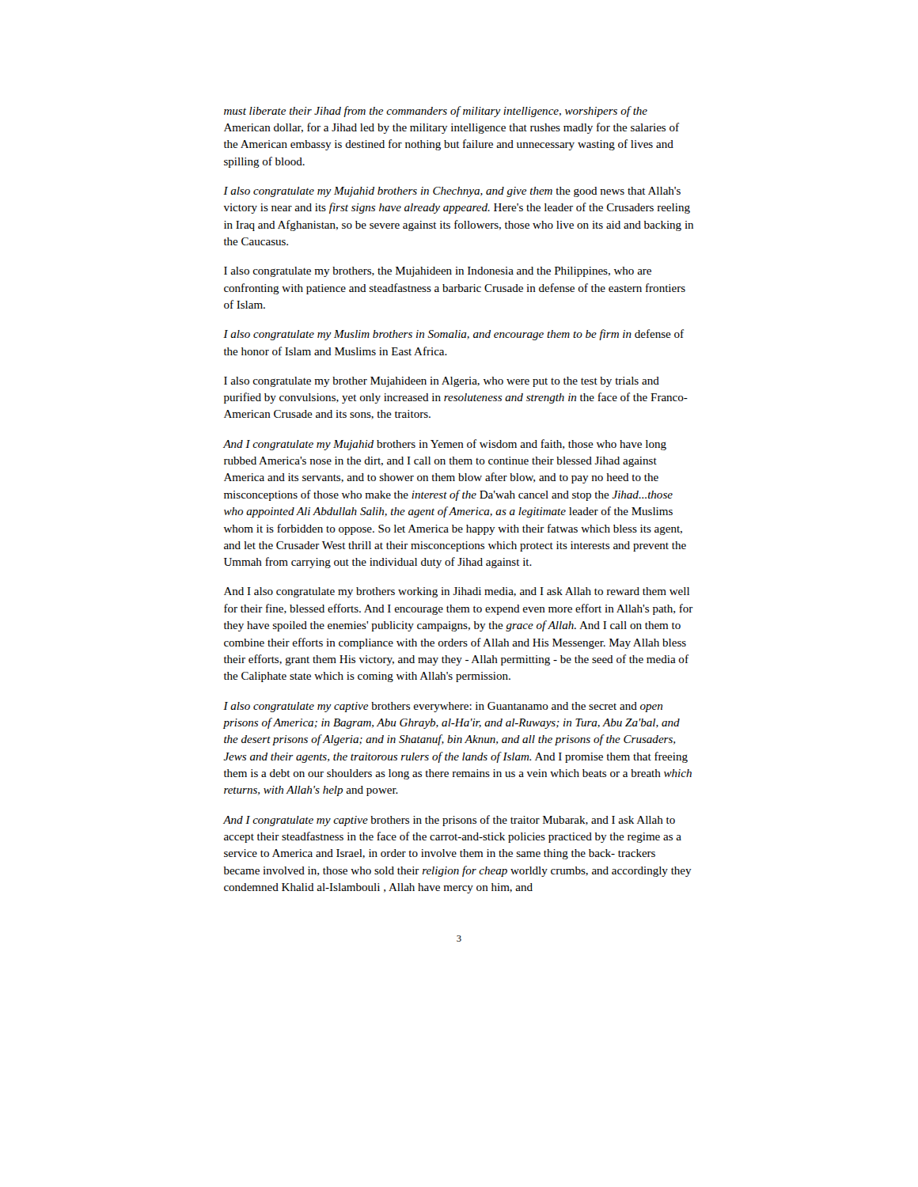must liberate their Jihad from the commanders of military intelligence, worshipers of the American dollar, for a Jihad led by the military intelligence that rushes madly for the salaries of the American embassy is destined for nothing but failure and unnecessary wasting of lives and spilling of blood.
I also congratulate my Mujahid brothers in Chechnya, and give them the good news that Allah's victory is near and its first signs have already appeared. Here's the leader of the Crusaders reeling in Iraq and Afghanistan, so be severe against its followers, those who live on its aid and backing in the Caucasus.
I also congratulate my brothers, the Mujahideen in Indonesia and the Philippines, who are confronting with patience and steadfastness a barbaric Crusade in defense of the eastern frontiers of Islam.
I also congratulate my Muslim brothers in Somalia, and encourage them to be firm in defense of the honor of Islam and Muslims in East Africa.
I also congratulate my brother Mujahideen in Algeria, who were put to the test by trials and purified by convulsions, yet only increased in resoluteness and strength in the face of the Franco-American Crusade and its sons, the traitors.
And I congratulate my Mujahid brothers in Yemen of wisdom and faith, those who have long rubbed America's nose in the dirt, and I call on them to continue their blessed Jihad against America and its servants, and to shower on them blow after blow, and to pay no heed to the misconceptions of those who make the interest of the Da'wah cancel and stop the Jihad...those who appointed Ali Abdullah Salih, the agent of America, as a legitimate leader of the Muslims whom it is forbidden to oppose. So let America be happy with their fatwas which bless its agent, and let the Crusader West thrill at their misconceptions which protect its interests and prevent the Ummah from carrying out the individual duty of Jihad against it.
And I also congratulate my brothers working in Jihadi media, and I ask Allah to reward them well for their fine, blessed efforts. And I encourage them to expend even more effort in Allah's path, for they have spoiled the enemies' publicity campaigns, by the grace of Allah. And I call on them to combine their efforts in compliance with the orders of Allah and His Messenger. May Allah bless their efforts, grant them His victory, and may they - Allah permitting - be the seed of the media of the Caliphate state which is coming with Allah's permission.
I also congratulate my captive brothers everywhere: in Guantanamo and the secret and open prisons of America; in Bagram, Abu Ghrayb, al-Ha'ir, and al-Ruways; in Tura, Abu Za'bal, and the desert prisons of Algeria; and in Shatanuf, bin Aknun, and all the prisons of the Crusaders, Jews and their agents, the traitorous rulers of the lands of Islam. And I promise them that freeing them is a debt on our shoulders as long as there remains in us a vein which beats or a breath which returns, with Allah's help and power.
And I congratulate my captive brothers in the prisons of the traitor Mubarak, and I ask Allah to accept their steadfastness in the face of the carrot-and-stick policies practiced by the regime as a service to America and Israel, in order to involve them in the same thing the back- trackers became involved in, those who sold their religion for cheap worldly crumbs, and accordingly they condemned Khalid al-Islambouli , Allah have mercy on him, and
3